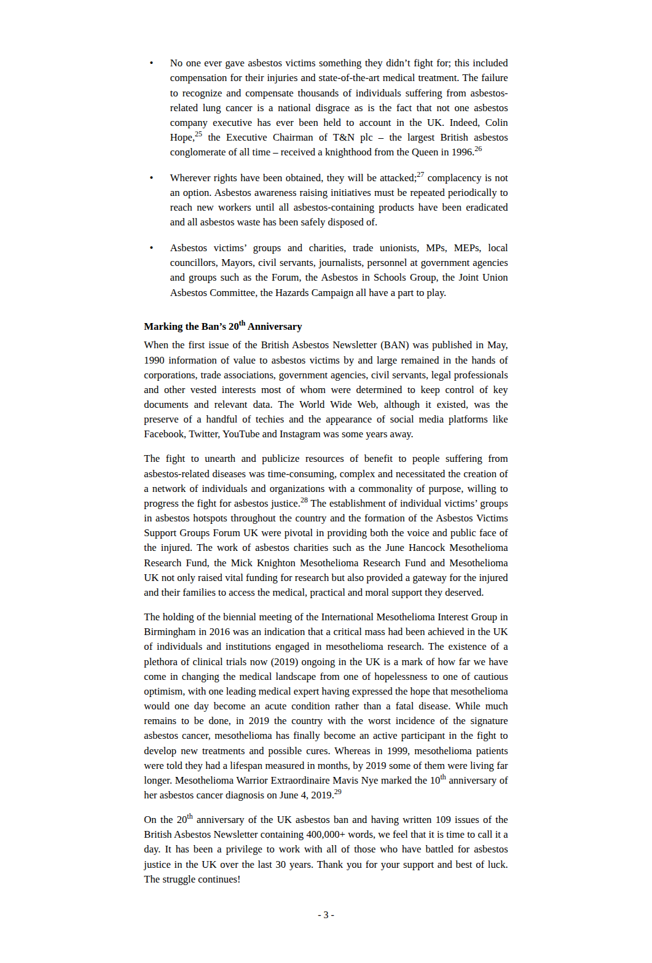No one ever gave asbestos victims something they didn’t fight for; this included compensation for their injuries and state-of-the-art medical treatment. The failure to recognize and compensate thousands of individuals suffering from asbestos-related lung cancer is a national disgrace as is the fact that not one asbestos company executive has ever been held to account in the UK. Indeed, Colin Hope,25 the Executive Chairman of T&N plc – the largest British asbestos conglomerate of all time – received a knighthood from the Queen in 1996.26
Wherever rights have been obtained, they will be attacked;27 complacency is not an option. Asbestos awareness raising initiatives must be repeated periodically to reach new workers until all asbestos-containing products have been eradicated and all asbestos waste has been safely disposed of.
Asbestos victims’ groups and charities, trade unionists, MPs, MEPs, local councillors, Mayors, civil servants, journalists, personnel at government agencies and groups such as the Forum, the Asbestos in Schools Group, the Joint Union Asbestos Committee, the Hazards Campaign all have a part to play.
Marking the Ban’s 20th Anniversary
When the first issue of the British Asbestos Newsletter (BAN) was published in May, 1990 information of value to asbestos victims by and large remained in the hands of corporations, trade associations, government agencies, civil servants, legal professionals and other vested interests most of whom were determined to keep control of key documents and relevant data. The World Wide Web, although it existed, was the preserve of a handful of techies and the appearance of social media platforms like Facebook, Twitter, YouTube and Instagram was some years away.
The fight to unearth and publicize resources of benefit to people suffering from asbestos-related diseases was time-consuming, complex and necessitated the creation of a network of individuals and organizations with a commonality of purpose, willing to progress the fight for asbestos justice.28 The establishment of individual victims’ groups in asbestos hotspots throughout the country and the formation of the Asbestos Victims Support Groups Forum UK were pivotal in providing both the voice and public face of the injured. The work of asbestos charities such as the June Hancock Mesothelioma Research Fund, the Mick Knighton Mesothelioma Research Fund and Mesothelioma UK not only raised vital funding for research but also provided a gateway for the injured and their families to access the medical, practical and moral support they deserved.
The holding of the biennial meeting of the International Mesothelioma Interest Group in Birmingham in 2016 was an indication that a critical mass had been achieved in the UK of individuals and institutions engaged in mesothelioma research. The existence of a plethora of clinical trials now (2019) ongoing in the UK is a mark of how far we have come in changing the medical landscape from one of hopelessness to one of cautious optimism, with one leading medical expert having expressed the hope that mesothelioma would one day become an acute condition rather than a fatal disease. While much remains to be done, in 2019 the country with the worst incidence of the signature asbestos cancer, mesothelioma has finally become an active participant in the fight to develop new treatments and possible cures. Whereas in 1999, mesothelioma patients were told they had a lifespan measured in months, by 2019 some of them were living far longer. Mesothelioma Warrior Extraordinaire Mavis Nye marked the 10th anniversary of her asbestos cancer diagnosis on June 4, 2019.29
On the 20th anniversary of the UK asbestos ban and having written 109 issues of the British Asbestos Newsletter containing 400,000+ words, we feel that it is time to call it a day. It has been a privilege to work with all of those who have battled for asbestos justice in the UK over the last 30 years. Thank you for your support and best of luck. The struggle continues!
- 3 -